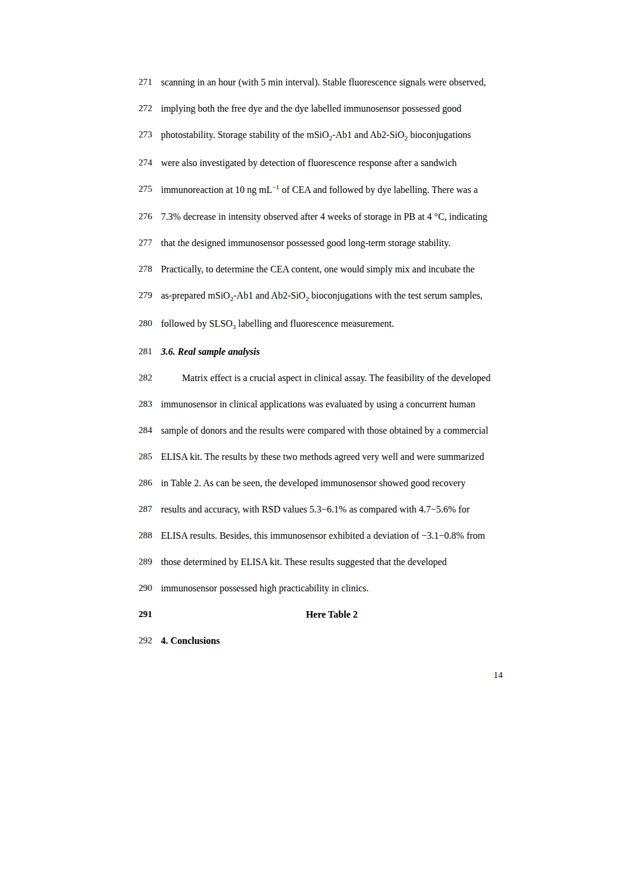scanning in an hour (with 5 min interval). Stable fluorescence signals were observed,
implying both the free dye and the dye labelled immunosensor possessed good
photostability. Storage stability of the mSiO2-Ab1 and Ab2-SiO2 bioconjugations
were also investigated by detection of fluorescence response after a sandwich
immunoreaction at 10 ng mL−1 of CEA and followed by dye labelling. There was a
7.3% decrease in intensity observed after 4 weeks of storage in PB at 4 °C, indicating
that the designed immunosensor possessed good long-term storage stability.
Practically, to determine the CEA content, one would simply mix and incubate the
as-prepared mSiO2-Ab1 and Ab2-SiO2 bioconjugations with the test serum samples,
followed by SLSO3 labelling and fluorescence measurement.
3.6. Real sample analysis
Matrix effect is a crucial aspect in clinical assay. The feasibility of the developed
immunosensor in clinical applications was evaluated by using a concurrent human
sample of donors and the results were compared with those obtained by a commercial
ELISA kit. The results by these two methods agreed very well and were summarized
in Table 2. As can be seen, the developed immunosensor showed good recovery
results and accuracy, with RSD values 5.3−6.1% as compared with 4.7−5.6% for
ELISA results. Besides, this immunosensor exhibited a deviation of −3.1−0.8% from
those determined by ELISA kit. These results suggested that the developed
immunosensor possessed high practicability in clinics.
Here Table 2
4. Conclusions
14